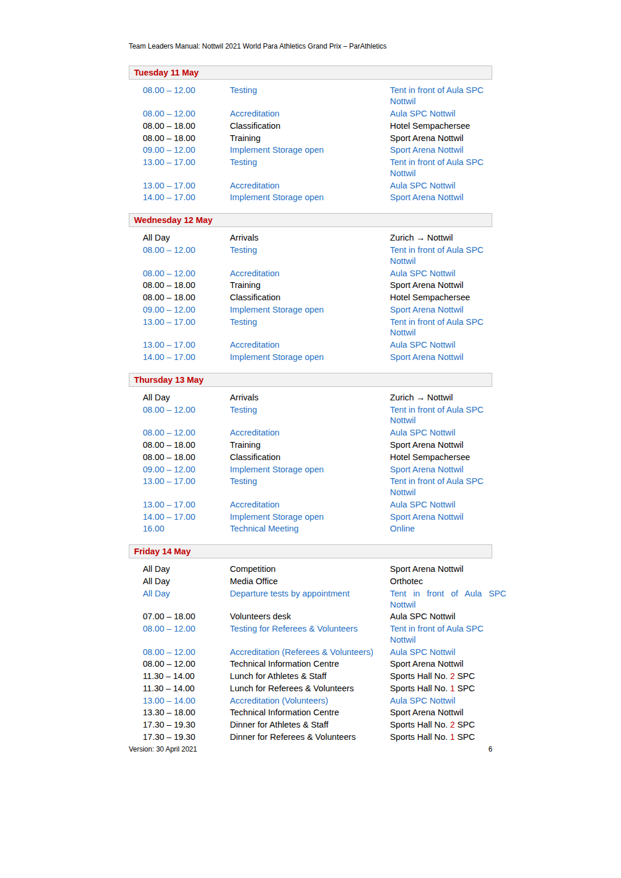Team Leaders Manual: Nottwil 2021 World Para Athletics Grand Prix – ParAthletics
Tuesday 11 May
| 08.00 – 12.00 | Testing | Tent in front of Aula SPC Nottwil |
| 08.00 – 12.00 | Accreditation | Aula SPC Nottwil |
| 08.00 – 18.00 | Classification | Hotel Sempachersee |
| 08.00 – 18.00 | Training | Sport Arena Nottwil |
| 09.00 – 12.00 | Implement Storage open | Sport Arena Nottwil |
| 13.00 – 17.00 | Testing | Tent in front of Aula SPC Nottwil |
| 13.00 – 17.00 | Accreditation | Aula SPC Nottwil |
| 14.00 – 17.00 | Implement Storage open | Sport Arena Nottwil |
Wednesday 12 May
| All Day | Arrivals | Zurich → Nottwil |
| 08.00 – 12.00 | Testing | Tent in front of Aula SPC Nottwil |
| 08.00 – 12.00 | Accreditation | Aula SPC Nottwil |
| 08.00 – 18.00 | Training | Sport Arena Nottwil |
| 08.00 – 18.00 | Classification | Hotel Sempachersee |
| 09.00 – 12.00 | Implement Storage open | Sport Arena Nottwil |
| 13.00 – 17.00 | Testing | Tent in front of Aula SPC Nottwil |
| 13.00 – 17.00 | Accreditation | Aula SPC Nottwil |
| 14.00 – 17.00 | Implement Storage open | Sport Arena Nottwil |
Thursday 13 May
| All Day | Arrivals | Zurich → Nottwil |
| 08.00 – 12.00 | Testing | Tent in front of Aula SPC Nottwil |
| 08.00 – 12.00 | Accreditation | Aula SPC Nottwil |
| 08.00 – 18.00 | Training | Sport Arena Nottwil |
| 08.00 – 18.00 | Classification | Hotel Sempachersee |
| 09.00 – 12.00 | Implement Storage open | Sport Arena Nottwil |
| 13.00 – 17.00 | Testing | Tent in front of Aula SPC Nottwil |
| 13.00 – 17.00 | Accreditation | Aula SPC Nottwil |
| 14.00 – 17.00 | Implement Storage open | Sport Arena Nottwil |
| 16.00 | Technical Meeting | Online |
Friday 14 May
| All Day | Competition | Sport Arena Nottwil |
| All Day | Media Office | Orthotec |
| All Day | Departure tests by appointment | Tent in front of Aula SPC Nottwil |
| 07.00 – 18.00 | Volunteers desk | Aula SPC Nottwil |
| 08.00 – 12.00 | Testing for Referees & Volunteers | Tent in front of Aula SPC Nottwil |
| 08.00 – 12.00 | Accreditation (Referees & Volunteers) | Aula SPC Nottwil |
| 08.00 – 12.00 | Technical Information Centre | Sport Arena Nottwil |
| 11.30 – 14.00 | Lunch for Athletes & Staff | Sports Hall No. 2 SPC |
| 11.30 – 14.00 | Lunch for Referees & Volunteers | Sports Hall No. 1 SPC |
| 13.00 – 14.00 | Accreditation (Volunteers) | Aula SPC Nottwil |
| 13.30 – 18.00 | Technical Information Centre | Sport Arena Nottwil |
| 17.30 – 19.30 | Dinner for Athletes & Staff | Sports Hall No. 2 SPC |
| 17.30 – 19.30 | Dinner for Referees & Volunteers | Sports Hall No. 1 SPC |
Version: 30 April 2021 6